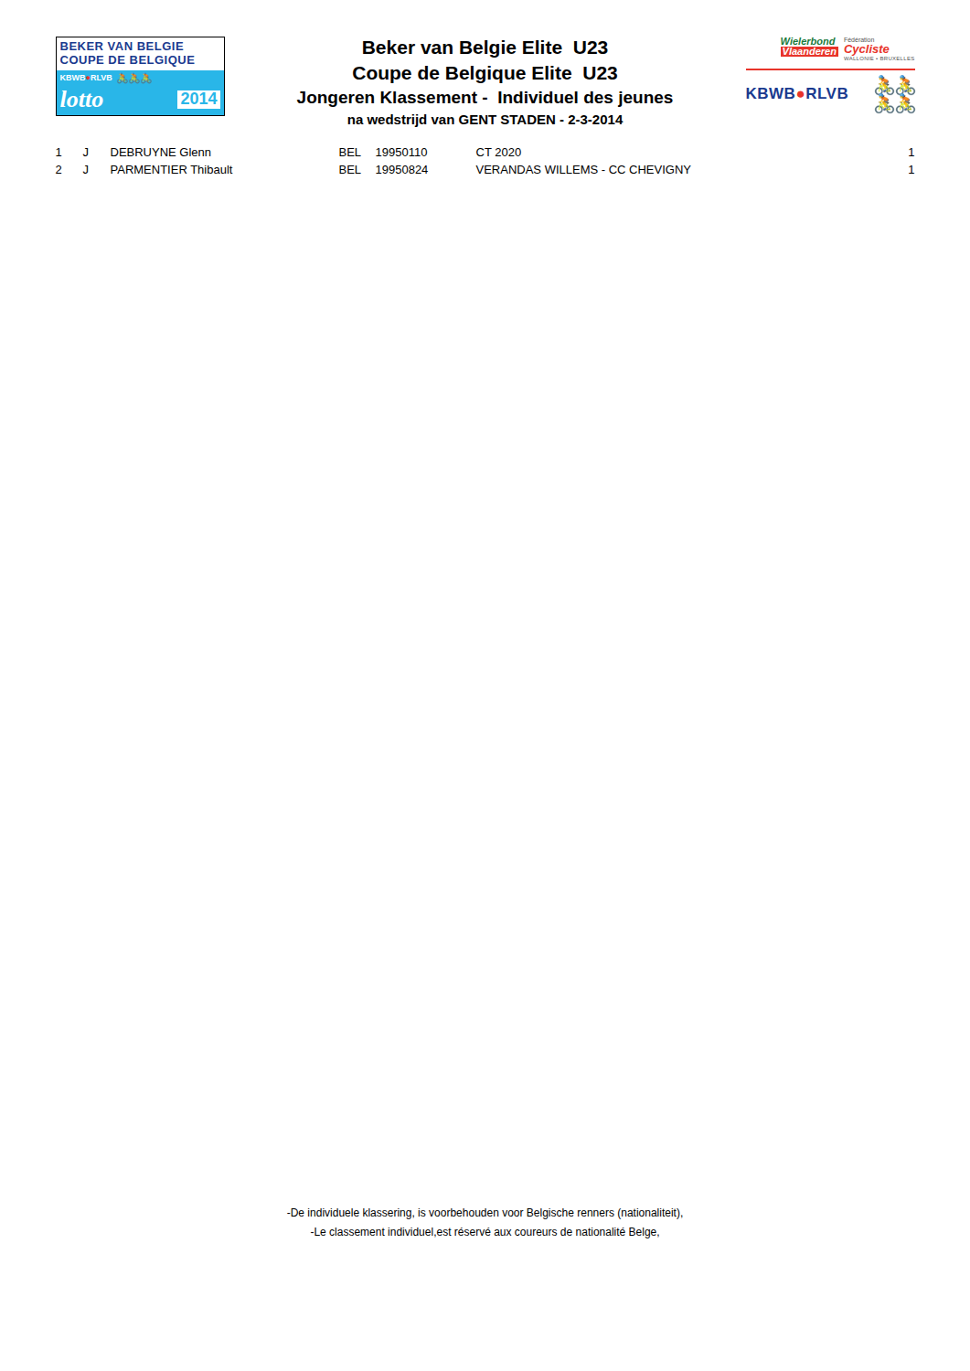BEKER VAN BELGIE
COUPE DE BELGIQUE
KBWB●RLVB 🚴🚴🚴
lotto 2014
Beker van Belgie Elite U23
Coupe de Belgique Elite U23
Jongeren Klassement - Individuel des jeunes
na wedstrijd van GENT STADEN - 2-3-2014
Wielerbond
Vlaanderen
Fédération
Cycliste
WALLONIE • BRUXELLES
KBWB●RLVB 🚴🚴🚴🚴
| 1 | J | DEBRUYNE Glenn | BEL | 19950110 | CT 2020 | 1 |
| 2 | J | PARMENTIER Thibault | BEL | 19950824 | VERANDAS WILLEMS - CC CHEVIGNY | 1 |
-De individuele klassering, is voorbehouden voor Belgische renners (nationaliteit),
-Le classement individuel,est réservé aux coureurs de nationalité Belge,